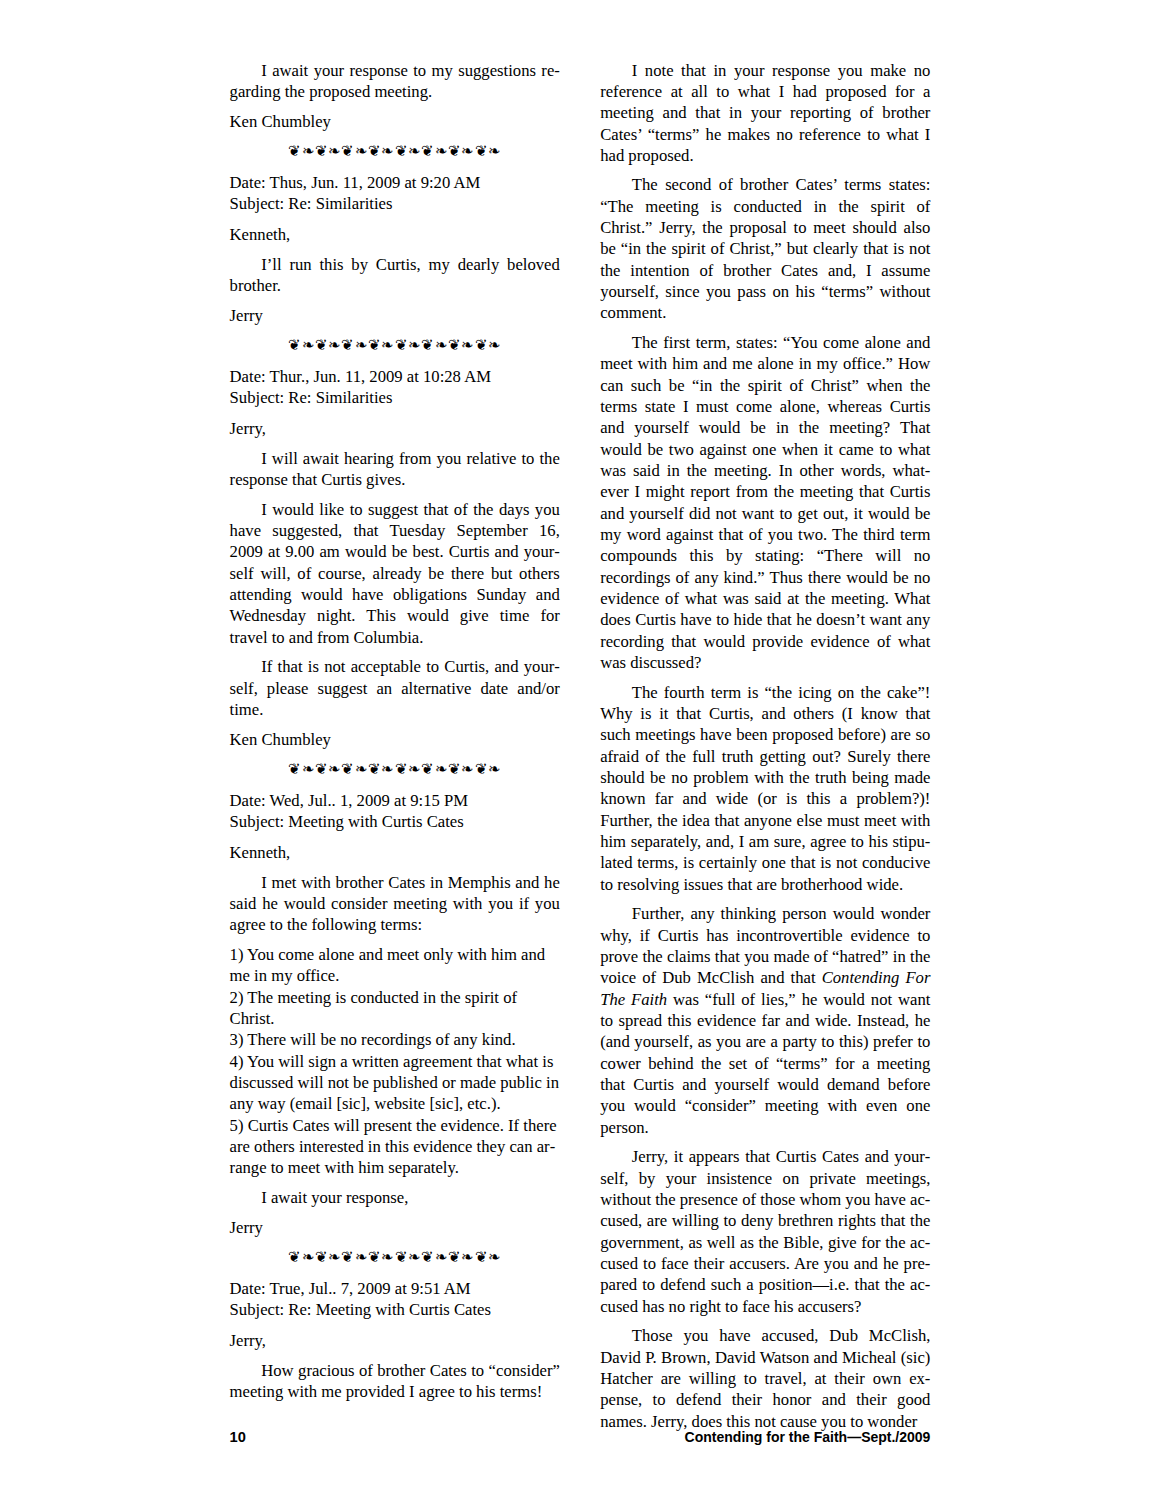I await your response to my suggestions regarding the proposed meeting.
Ken Chumbley
❦❧❦❧❦❧❦❧❦❧❦❧❦❧❦❧
Date: Thus, Jun. 11, 2009 at 9:20 AM
Subject: Re: Similarities
Kenneth,
I’ll run this by Curtis, my dearly beloved brother.
Jerry
❦❧❦❧❦❧❦❧❦❧❦❧❦❧❦❧
Date: Thur., Jun. 11, 2009 at 10:28 AM
Subject: Re: Similarities
Jerry,
I will await hearing from you relative to the response that Curtis gives.
I would like to suggest that of the days you have suggested, that Tuesday September 16, 2009 at 9.00 am would be best. Curtis and yourself will, of course, already be there but others attending would have obligations Sunday and Wednesday night. This would give time for travel to and from Columbia.
If that is not acceptable to Curtis, and yourself, please suggest an alternative date and/or time.
Ken Chumbley
❦❧❦❧❦❧❦❧❦❧❦❧❦❧❦❧
Date: Wed, Jul.. 1, 2009 at 9:15 PM
Subject: Meeting with Curtis Cates
Kenneth,
I met with brother Cates in Memphis and he said he would consider meeting with you if you agree to the following terms:
1) You come alone and meet only with him and me in my office.
2) The meeting is conducted in the spirit of Christ.
3) There will be no recordings of any kind.
4) You will sign a written agreement that what is discussed will not be published or made public in any way (email [sic], website [sic], etc.).
5) Curtis Cates will present the evidence. If there are others interested in this evidence they can arrange to meet with him separately.
I await your response,
Jerry
❦❧❦❧❦❧❦❧❦❧❦❧❦❧❦❧
Date: True, Jul.. 7, 2009 at 9:51 AM
Subject: Re: Meeting with Curtis Cates
Jerry,
How gracious of brother Cates to “consider” meeting with me provided I agree to his terms!
I note that in your response you make no reference at all to what I had proposed for a meeting and that in your reporting of brother Cates’ “terms” he makes no reference to what I had proposed.
The second of brother Cates’ terms states: “The meeting is conducted in the spirit of Christ.” Jerry, the proposal to meet should also be “in the spirit of Christ,” but clearly that is not the intention of brother Cates and, I assume yourself, since you pass on his “terms” without comment.
The first term, states: “You come alone and meet with him and me alone in my office.” How can such be “in the spirit of Christ” when the terms state I must come alone, whereas Curtis and yourself would be in the meeting? That would be two against one when it came to what was said in the meeting. In other words, whatever I might report from the meeting that Curtis and yourself did not want to get out, it would be my word against that of you two. The third term compounds this by stating: “There will no recordings of any kind.” Thus there would be no evidence of what was said at the meeting. What does Curtis have to hide that he doesn’t want any recording that would provide evidence of what was discussed?
The fourth term is “the icing on the cake”! Why is it that Curtis, and others (I know that such meetings have been proposed before) are so afraid of the full truth getting out? Surely there should be no problem with the truth being made known far and wide (or is this a problem?)! Further, the idea that anyone else must meet with him separately, and, I am sure, agree to his stipulated terms, is certainly one that is not conducive to resolving issues that are brotherhood wide.
Further, any thinking person would wonder why, if Curtis has incontrovertible evidence to prove the claims that you made of “hatred” in the voice of Dub McClish and that Contending For The Faith was “full of lies,” he would not want to spread this evidence far and wide. Instead, he (and yourself, as you are a party to this) prefer to cower behind the set of “terms” for a meeting that Curtis and yourself would demand before you would “consider” meeting with even one person.
Jerry, it appears that Curtis Cates and yourself, by your insistence on private meetings, without the presence of those whom you have accused, are willing to deny brethren rights that the government, as well as the Bible, give for the accused to face their accusers. Are you and he prepared to defend such a position—i.e. that the accused has no right to face his accusers?
Those you have accused, Dub McClish, David P. Brown, David Watson and Micheal (sic) Hatcher are willing to travel, at their own expense, to defend their honor and their good names. Jerry, does this not cause you to wonder
10 Contending for the Faith—Sept./2009